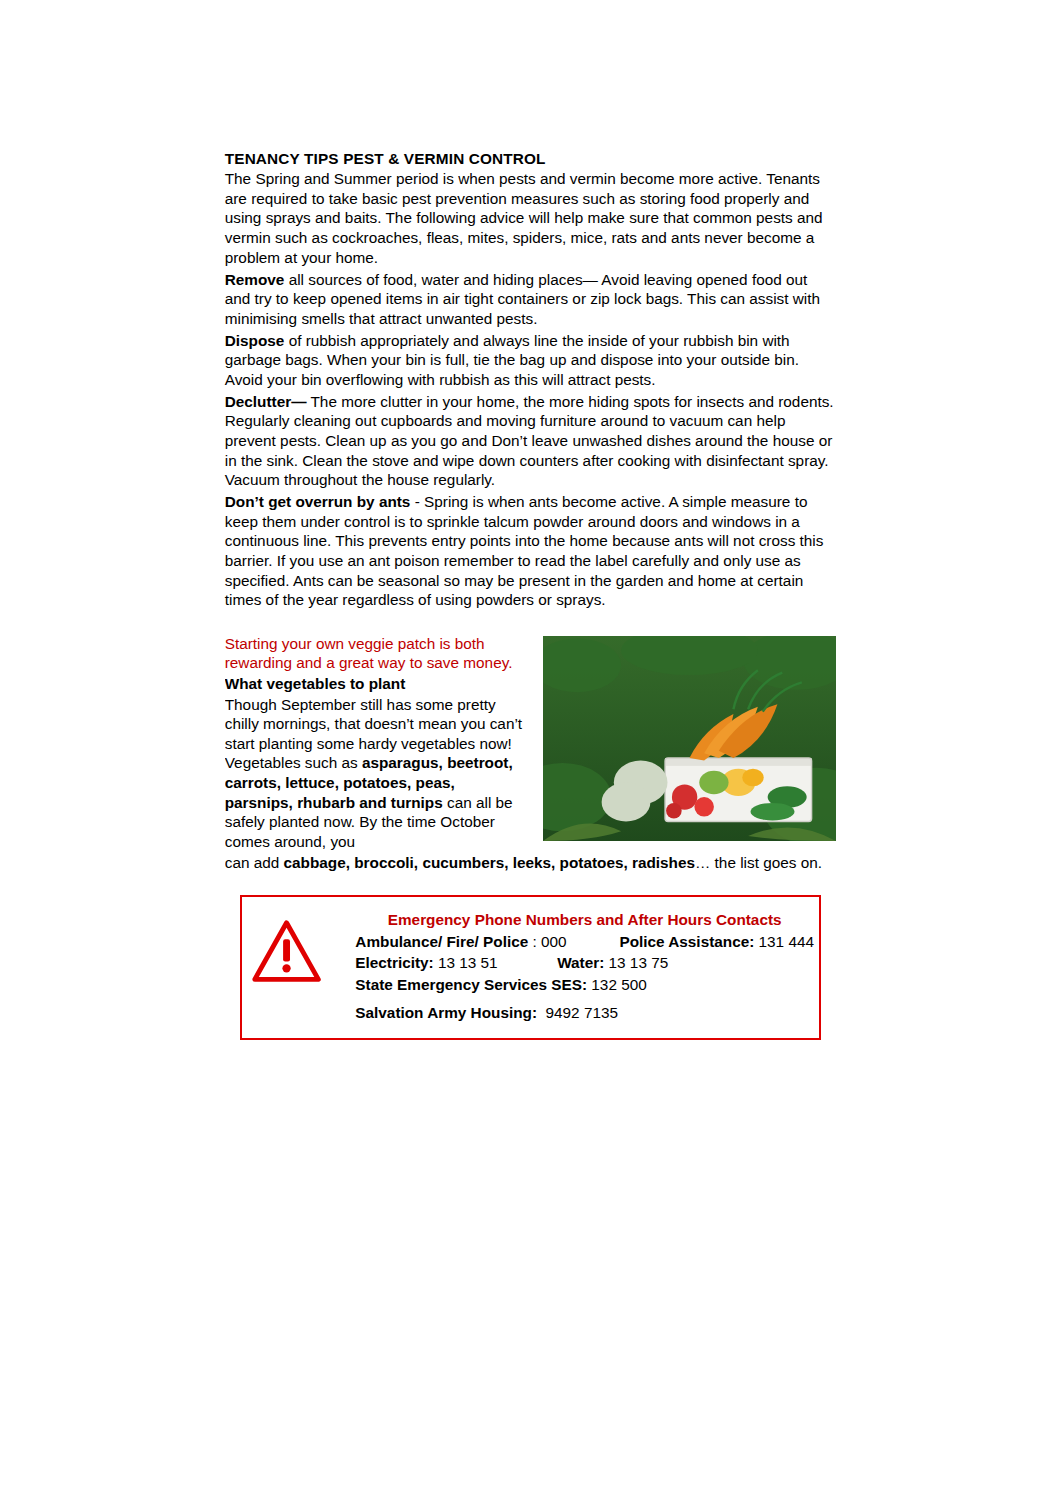TENANCY TIPS PEST & VERMIN CONTROL
The Spring and Summer period is when pests and vermin become more active. Tenants are required to take basic pest prevention measures such as storing food properly and using sprays and baits. The following advice will help make sure that common pests and vermin such as cockroaches, fleas, mites, spiders, mice, rats and ants never become a problem at your home.
Remove all sources of food, water and hiding places— Avoid leaving opened food out and try to keep opened items in air tight containers or zip lock bags. This can assist with minimising smells that attract unwanted pests.
Dispose of rubbish appropriately and always line the inside of your rubbish bin with garbage bags. When your bin is full, tie the bag up and dispose into your outside bin. Avoid your bin overflowing with rubbish as this will attract pests.
Declutter— The more clutter in your home, the more hiding spots for insects and rodents. Regularly cleaning out cupboards and moving furniture around to vacuum can help prevent pests. Clean up as you go and Don’t leave unwashed dishes around the house or in the sink. Clean the stove and wipe down counters after cooking with disinfectant spray. Vacuum throughout the house regularly.
Don’t get overrun by ants - Spring is when ants become active. A simple measure to keep them under control is to sprinkle talcum powder around doors and windows in a continuous line. This prevents entry points into the home because ants will not cross this barrier. If you use an ant poison remember to read the label carefully and only use as specified. Ants can be seasonal so may be present in the garden and home at certain times of the year regardless of using powders or sprays.
Starting your own veggie patch is both rewarding and a great way to save money.
What vegetables to plant
Though September still has some pretty chilly mornings, that doesn’t mean you can’t start planting some hardy vegetables now! Vegetables such as asparagus, beetroot, carrots, lettuce, potatoes, peas, parsnips, rhubarb and turnips can all be safely planted now. By the time October comes around, you
can add cabbage, broccoli, cucumbers, leeks, potatoes, radishes… the list goes on.
Emergency Phone Numbers and After Hours Contacts
Ambulance/ Fire/ Police : 000 Police Assistance: 131 444
Electricity: 13 13 51 Water: 13 13 75
State Emergency Services SES: 132 500
Salvation Army Housing: 9492 7135